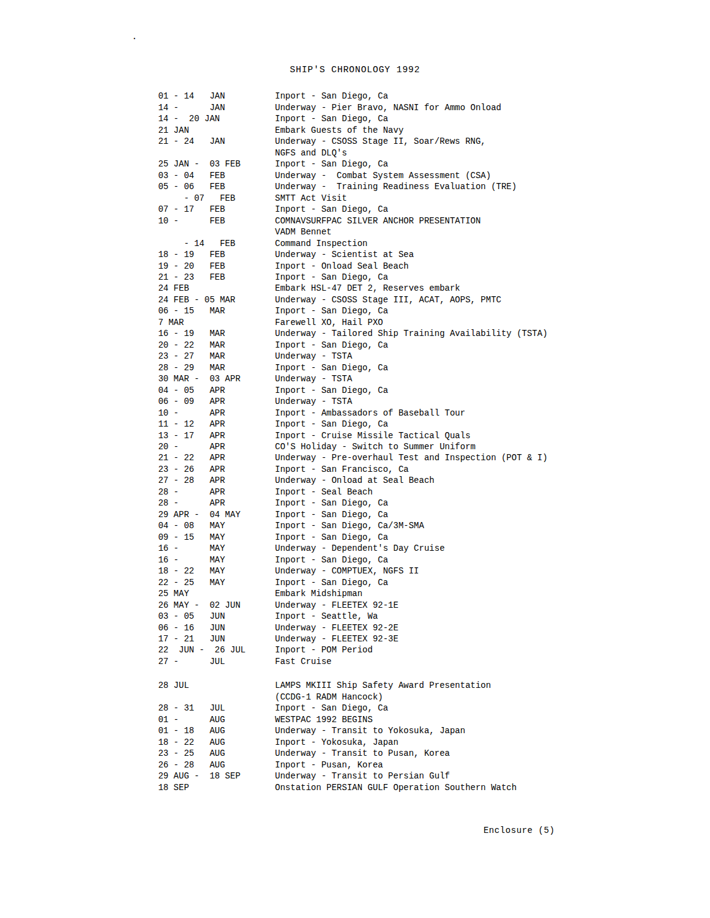.
SHIP'S CHRONOLOGY 1992
| 01 - 14 JAN | Inport - San Diego, Ca |
| 14 - JAN | Underway - Pier Bravo, NASNI for Ammo Onload |
| 14 - 20 JAN | Inport - San Diego, Ca |
| 21 JAN | Embark Guests of the Navy |
| 21 - 24 JAN | Underway - CSOSS Stage II, Soar/Rews RNG, |
| | NGFS and DLQ's |
| 25 JAN - 03 FEB | Inport - San Diego, Ca |
| 03 - 04 FEB | Underway - Combat System Assessment (CSA) |
| 05 - 06 FEB | Underway - Training Readiness Evaluation (TRE) |
| - 07 FEB | SMTT Act Visit |
| 07 - 17 FEB | Inport - San Diego, Ca |
| 10 - FEB | COMNAVSURFPAC SILVER ANCHOR PRESENTATION |
| | VADM Bennet |
| - 14 FEB | Command Inspection |
| 18 - 19 FEB | Underway - Scientist at Sea |
| 19 - 20 FEB | Inport - Onload Seal Beach |
| 21 - 23 FEB | Inport - San Diego, Ca |
| 24 FEB | Embark HSL-47 DET 2, Reserves embark |
| 24 FEB - 05 MAR | Underway - CSOSS Stage III, ACAT, AOPS, PMTC |
| 06 - 15 MAR | Inport - San Diego, Ca |
| 7 MAR | Farewell XO, Hail PXO |
| 16 - 19 MAR | Underway - Tailored Ship Training Availability (TSTA) |
| 20 - 22 MAR | Inport - San Diego, Ca |
| 23 - 27 MAR | Underway - TSTA |
| 28 - 29 MAR | Inport - San Diego, Ca |
| 30 MAR - 03 APR | Underway - TSTA |
| 04 - 05 APR | Inport - San Diego, Ca |
| 06 - 09 APR | Underway - TSTA |
| 10 - APR | Inport - Ambassadors of Baseball Tour |
| 11 - 12 APR | Inport - San Diego, Ca |
| 13 - 17 APR | Inport - Cruise Missile Tactical Quals |
| 20 - APR | CO'S Holiday - Switch to Summer Uniform |
| 21 - 22 APR | Underway - Pre-overhaul Test and Inspection (POT & I) |
| 23 - 26 APR | Inport - San Francisco, Ca |
| 27 - 28 APR | Underway - Onload at Seal Beach |
| 28 - APR | Inport - Seal Beach |
| 28 - APR | Inport - San Diego, Ca |
| 29 APR - 04 MAY | Inport - San Diego, Ca |
| 04 - 08 MAY | Inport - San Diego, Ca/3M-SMA |
| 09 - 15 MAY | Inport - San Diego, Ca |
| 16 - MAY | Underway - Dependent's Day Cruise |
| 16 - MAY | Inport - San Diego, Ca |
| 18 - 22 MAY | Underway - COMPTUEX, NGFS II |
| 22 - 25 MAY | Inport - San Diego, Ca |
| 25 MAY | Embark Midshipman |
| 26 MAY - 02 JUN | Underway - FLEETEX 92-1E |
| 03 - 05 JUN | Inport - Seattle, Wa |
| 06 - 16 JUN | Underway - FLEETEX 92-2E |
| 17 - 21 JUN | Underway - FLEETEX 92-3E |
| 22 JUN - 26 JUL | Inport - POM Period |
| 27 - JUL | Fast Cruise |
| 28 JUL | LAMPS MKIII Ship Safety Award Presentation |
| | (CCDG-1 RADM Hancock) |
| 28 - 31 JUL | Inport - San Diego, Ca |
| 01 - AUG | WESTPAC 1992 BEGINS |
| 01 - 18 AUG | Underway - Transit to Yokosuka, Japan |
| 18 - 22 AUG | Inport - Yokosuka, Japan |
| 23 - 25 AUG | Underway - Transit to Pusan, Korea |
| 26 - 28 AUG | Inport - Pusan, Korea |
| 29 AUG - 18 SEP | Underway - Transit to Persian Gulf |
| 18 SEP | Onstation PERSIAN GULF Operation Southern Watch |
Enclosure (5)